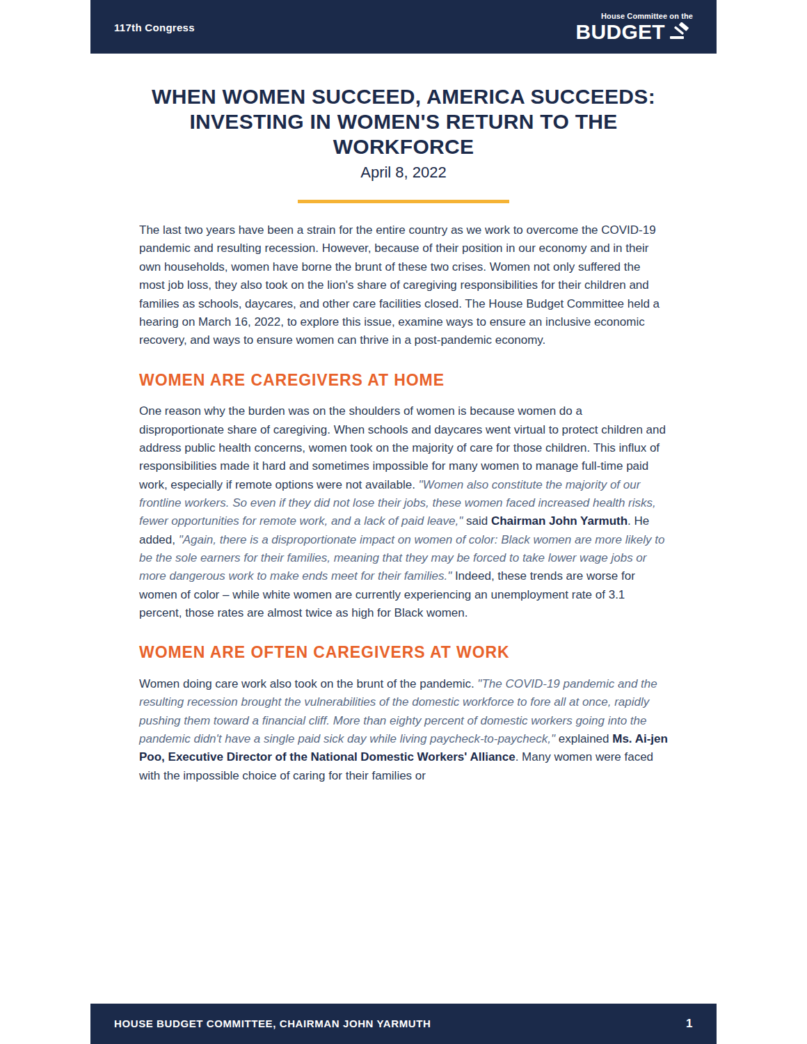117th Congress
House Committee on the BUDGET
WHEN WOMEN SUCCEED, AMERICA SUCCEEDS:
INVESTING IN WOMEN'S RETURN TO THE WORKFORCE
April 8, 2022
The last two years have been a strain for the entire country as we work to overcome the COVID-19 pandemic and resulting recession. However, because of their position in our economy and in their own households, women have borne the brunt of these two crises. Women not only suffered the most job loss, they also took on the lion's share of caregiving responsibilities for their children and families as schools, daycares, and other care facilities closed. The House Budget Committee held a hearing on March 16, 2022, to explore this issue, examine ways to ensure an inclusive economic recovery, and ways to ensure women can thrive in a post-pandemic economy.
Women are Caregivers at Home
One reason why the burden was on the shoulders of women is because women do a disproportionate share of caregiving. When schools and daycares went virtual to protect children and address public health concerns, women took on the majority of care for those children. This influx of responsibilities made it hard and sometimes impossible for many women to manage full-time paid work, especially if remote options were not available. "Women also constitute the majority of our frontline workers. So even if they did not lose their jobs, these women faced increased health risks, fewer opportunities for remote work, and a lack of paid leave," said Chairman John Yarmuth. He added, "Again, there is a disproportionate impact on women of color: Black women are more likely to be the sole earners for their families, meaning that they may be forced to take lower wage jobs or more dangerous work to make ends meet for their families." Indeed, these trends are worse for women of color – while white women are currently experiencing an unemployment rate of 3.1 percent, those rates are almost twice as high for Black women.
Women are Often Caregivers at Work
Women doing care work also took on the brunt of the pandemic. "The COVID-19 pandemic and the resulting recession brought the vulnerabilities of the domestic workforce to fore all at once, rapidly pushing them toward a financial cliff. More than eighty percent of domestic workers going into the pandemic didn't have a single paid sick day while living paycheck-to-paycheck," explained Ms. Ai-jen Poo, Executive Director of the National Domestic Workers' Alliance. Many women were faced with the impossible choice of caring for their families or
HOUSE BUDGET COMMITTEE, CHAIRMAN JOHN YARMUTH
1